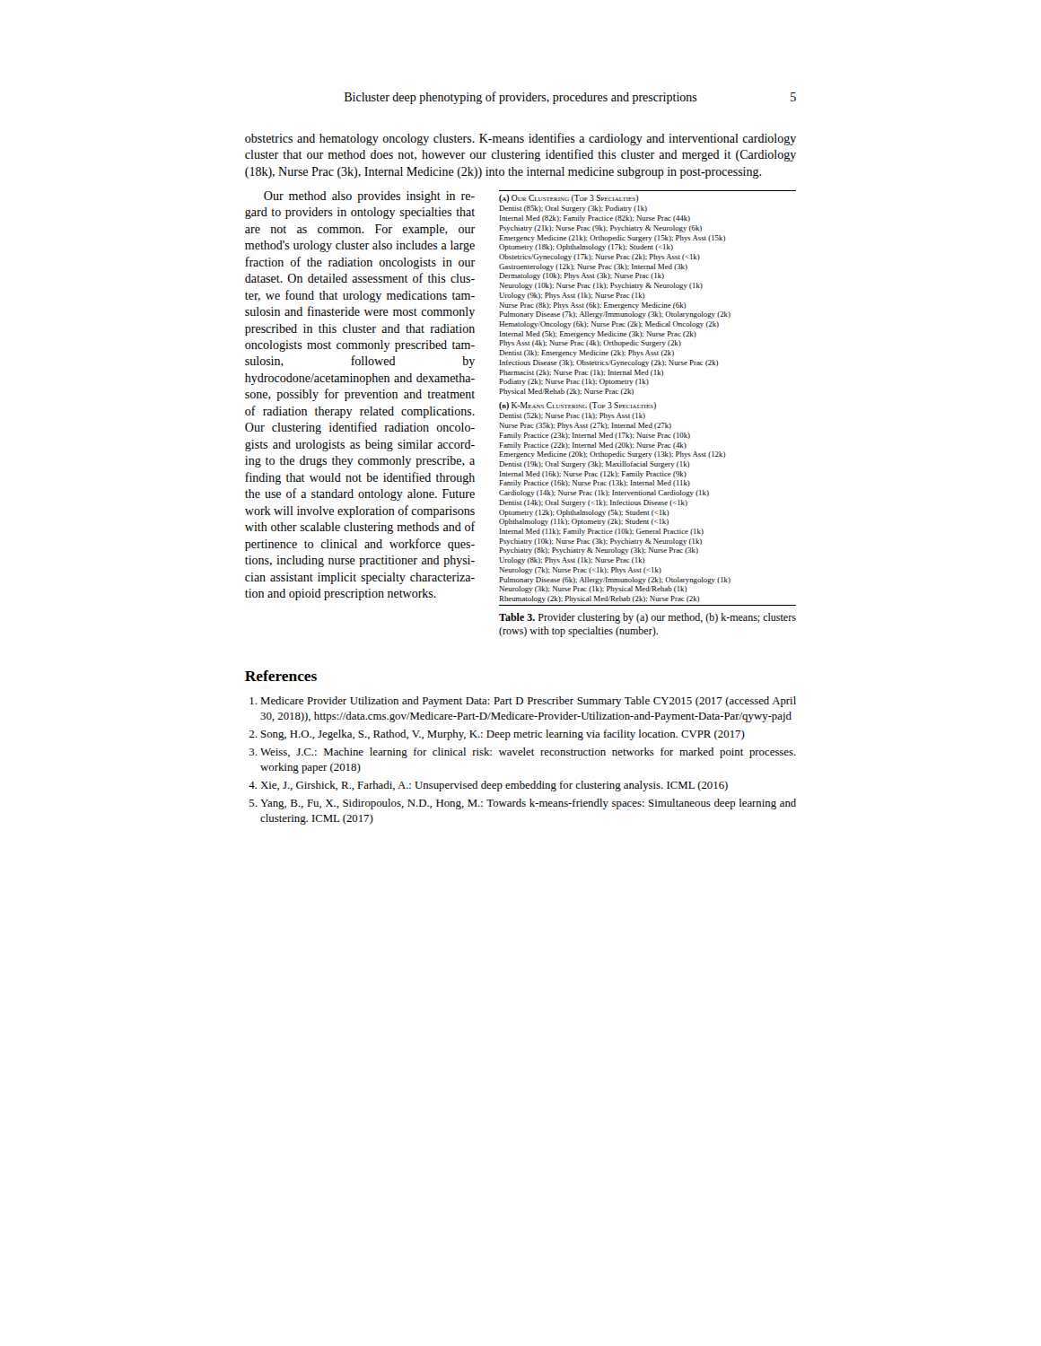Bicluster deep phenotyping of providers, procedures and prescriptions 5
obstetrics and hematology oncology clusters. K-means identifies a cardiology and interventional cardiology cluster that our method does not, however our clustering identified this cluster and merged it (Cardiology (18k), Nurse Prac (3k), Internal Medicine (2k)) into the internal medicine subgroup in post-processing.
(a) Our Clustering (Top 3 Specialties)
Dentist (85k); Oral Surgery (3k); Podiatry (1k)
Internal Med (82k); Family Practice (82k); Nurse Prac (44k)
Psychiatry (21k); Nurse Prac (9k); Psychiatry & Neurology (6k)
Emergency Medicine (21k); Orthopedic Surgery (15k); Phys Asst (15k)
Optometry (18k); Ophthalmology (17k); Student (<1k)
Obstetrics/Gynecology (17k); Nurse Prac (2k); Phys Asst (<1k)
Gastroenterology (12k); Nurse Prac (3k); Internal Med (3k)
Dermatology (10k); Phys Asst (3k); Nurse Prac (1k)
Neurology (10k); Nurse Prac (1k); Psychiatry & Neurology (1k)
Urology (9k); Phys Asst (1k); Nurse Prac (1k)
Nurse Prac (8k); Phys Asst (6k); Emergency Medicine (6k)
Pulmonary Disease (7k); Allergy/Immunology (3k); Otolaryngology (2k)
Hematology/Oncology (6k); Nurse Prac (2k); Medical Oncology (2k)
Internal Med (5k); Emergency Medicine (3k); Nurse Prac (2k)
Phys Asst (4k); Nurse Prac (4k); Orthopedic Surgery (2k)
Dentist (3k); Emergency Medicine (2k); Phys Asst (2k)
Infectious Disease (3k); Obstetrics/Gynecology (2k); Nurse Prac (2k)
Pharmacist (2k); Nurse Prac (1k); Internal Med (1k)
Podiatry (2k); Nurse Prac (1k); Optometry (1k)
Physical Med/Rehab (2k); Nurse Prac (2k)
(b) K-Means Clustering (Top 3 Specialties)
Dentist (52k); Nurse Prac (1k); Phys Asst (1k)
Nurse Prac (35k); Phys Asst (27k); Internal Med (27k)
Family Practice (23k); Internal Med (17k); Nurse Prac (10k)
Family Practice (22k); Internal Med (20k); Nurse Prac (4k)
Emergency Medicine (20k); Orthopedic Surgery (13k); Phys Asst (12k)
Dentist (19k); Oral Surgery (3k); Maxillofacial Surgery (1k)
Internal Med (16k); Nurse Prac (12k); Family Practice (9k)
Family Practice (16k); Nurse Prac (13k); Internal Med (11k)
Cardiology (14k); Nurse Prac (1k); Interventional Cardiology (1k)
Dentist (14k); Oral Surgery (<1k); Infectious Disease (<1k)
Optometry (12k); Ophthalmology (5k); Student (<1k)
Ophthalmology (11k); Optometry (2k); Student (<1k)
Internal Med (11k); Family Practice (10k); General Practice (1k)
Psychiatry (10k); Nurse Prac (3k); Psychiatry & Neurology (1k)
Psychiatry (8k); Psychiatry & Neurology (3k); Nurse Prac (3k)
Urology (8k); Phys Asst (1k); Nurse Prac (1k)
Neurology (7k); Nurse Prac (<1k); Phys Asst (<1k)
Pulmonary Disease (6k); Allergy/Immunology (2k); Otolaryngology (1k)
Neurology (3k); Nurse Prac (1k); Physical Med/Rehab (1k)
Rheumatology (2k); Physical Med/Rehab (2k); Nurse Prac (2k)
Table 3. Provider clustering by (a) our method, (b) k-means; clusters (rows) with top specialties (number).
Our method also provides insight in regard to providers in ontology specialties that are not as common. For example, our method's urology cluster also includes a large fraction of the radiation oncologists in our dataset. On detailed assessment of this cluster, we found that urology medications tamsulosin and finasteride were most commonly prescribed in this cluster and that radiation oncologists most commonly prescribed tamsulosin, followed by hydrocodone/acetaminophen and dexamethasone, possibly for prevention and treatment of radiation therapy related complications. Our clustering identified radiation oncologists and urologists as being similar according to the drugs they commonly prescribe, a finding that would not be identified through the use of a standard ontology alone. Future work will involve exploration of comparisons with other scalable clustering methods and of pertinence to clinical and workforce questions, including nurse practitioner and physician assistant implicit specialty characterization and opioid prescription networks.
References
Medicare Provider Utilization and Payment Data: Part D Prescriber Summary Table CY2015 (2017 (accessed April 30, 2018)), https://data.cms.gov/Medicare-Part-D/Medicare-Provider-Utilization-and-Payment-Data-Par/qywy-pajd
Song, H.O., Jegelka, S., Rathod, V., Murphy, K.: Deep metric learning via facility location. CVPR (2017)
Weiss, J.C.: Machine learning for clinical risk: wavelet reconstruction networks for marked point processes. working paper (2018)
Xie, J., Girshick, R., Farhadi, A.: Unsupervised deep embedding for clustering analysis. ICML (2016)
Yang, B., Fu, X., Sidiropoulos, N.D., Hong, M.: Towards k-means-friendly spaces: Simultaneous deep learning and clustering. ICML (2017)